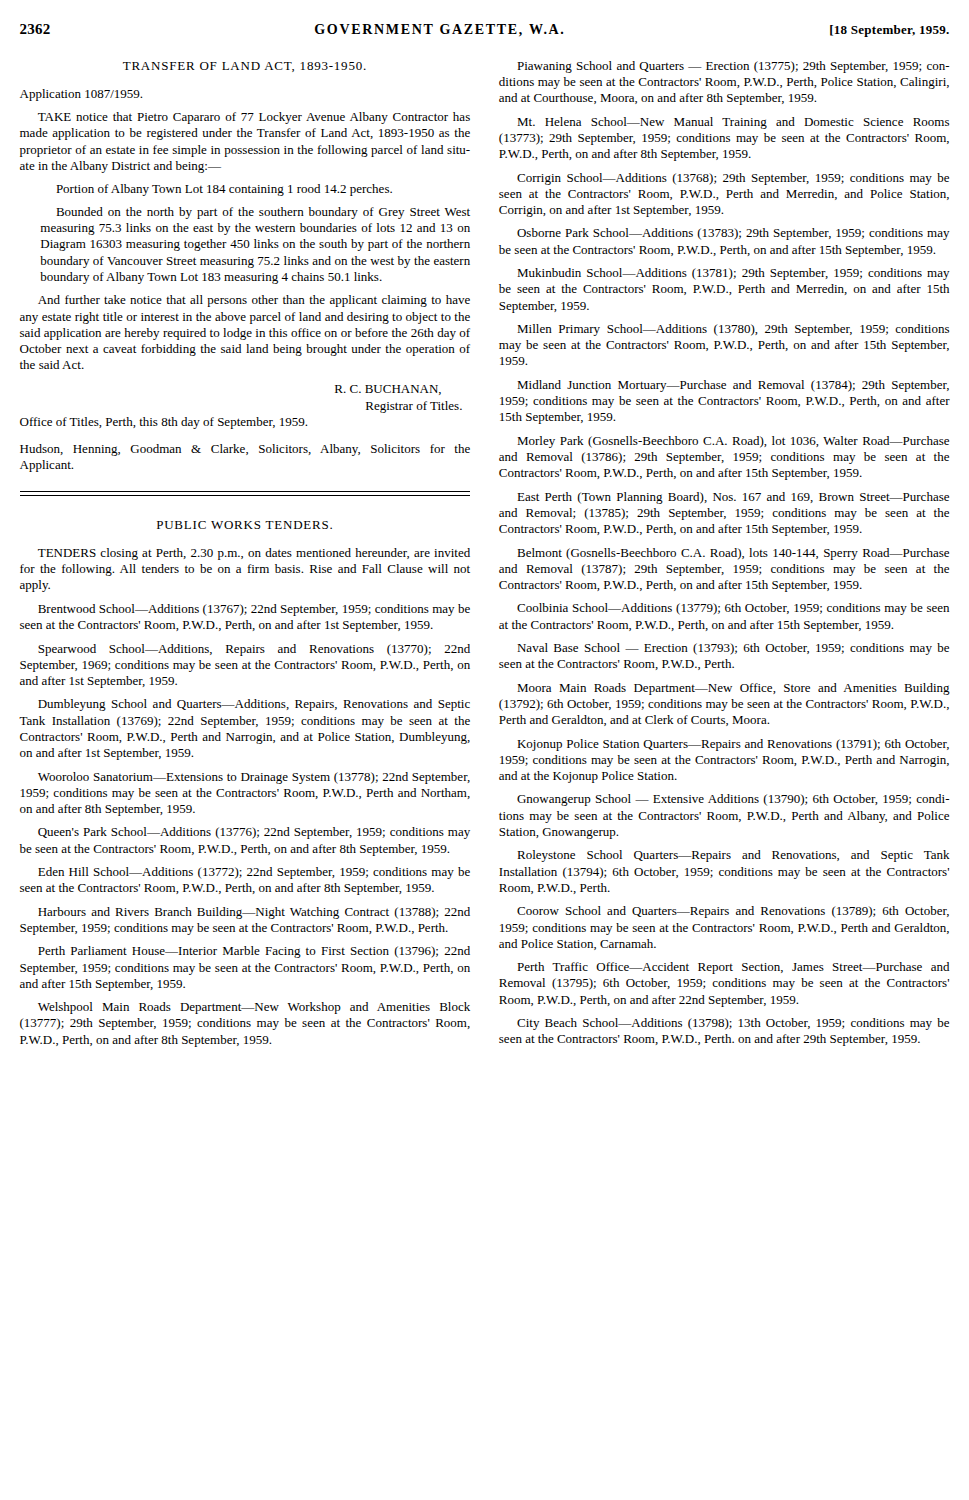2362 GOVERNMENT GAZETTE, W.A. [18 September, 1959.
TRANSFER OF LAND ACT, 1893-1950.
Application 1087/1959.
TAKE notice that Pietro Capararo of 77 Lockyer Avenue Albany Contractor has made application to be registered under the Transfer of Land Act, 1893-1950 as the proprietor of an estate in fee simple in possession in the following parcel of land situate in the Albany District and being:—
Portion of Albany Town Lot 184 containing 1 rood 14.2 perches.
Bounded on the north by part of the southern boundary of Grey Street West measuring 75.3 links on the east by the western boundaries of lots 12 and 13 on Diagram 16303 measuring together 450 links on the south by part of the northern boundary of Vancouver Street measuring 75.2 links and on the west by the eastern boundary of Albany Town Lot 183 measuring 4 chains 50.1 links.
And further take notice that all persons other than the applicant claiming to have any estate right title or interest in the above parcel of land and desiring to object to the said application are hereby required to lodge in this office on or before the 26th day of October next a caveat forbidding the said land being brought under the operation of the said Act.
R. C. BUCHANAN,
Registrar of Titles.
Office of Titles, Perth, this 8th day of September, 1959.
Hudson, Henning, Goodman & Clarke, Solicitors, Albany, Solicitors for the Applicant.
PUBLIC WORKS TENDERS.
TENDERS closing at Perth, 2.30 p.m., on dates mentioned hereunder, are invited for the following. All tenders to be on a firm basis. Rise and Fall Clause will not apply.
Brentwood School—Additions (13767); 22nd September, 1959; conditions may be seen at the Contractors' Room, P.W.D., Perth, on and after 1st September, 1959.
Spearwood School—Additions, Repairs and Renovations (13770); 22nd September, 1969; conditions may be seen at the Contractors' Room, P.W.D., Perth, on and after 1st September, 1959.
Dumbleyung School and Quarters—Additions, Repairs, Renovations and Septic Tank Installation (13769); 22nd September, 1959; conditions may be seen at the Contractors' Room, P.W.D., Perth and Narrogin, and at Police Station, Dumbleyung, on and after 1st September, 1959.
Wooroloo Sanatorium—Extensions to Drainage System (13778); 22nd September, 1959; conditions may be seen at the Contractors' Room, P.W.D., Perth and Northam, on and after 8th September, 1959.
Queen's Park School—Additions (13776); 22nd September, 1959; conditions may be seen at the Contractors' Room, P.W.D., Perth, on and after 8th September, 1959.
Eden Hill School—Additions (13772); 22nd September, 1959; conditions may be seen at the Contractors' Room, P.W.D., Perth, on and after 8th September, 1959.
Harbours and Rivers Branch Building—Night Watching Contract (13788); 22nd September, 1959; conditions may be seen at the Contractors' Room, P.W.D., Perth.
Perth Parliament House—Interior Marble Facing to First Section (13796); 22nd September, 1959; conditions may be seen at the Contractors' Room, P.W.D., Perth, on and after 15th September, 1959.
Welshpool Main Roads Department—New Workshop and Amenities Block (13777); 29th September, 1959; conditions may be seen at the Contractors' Room, P.W.D., Perth, on and after 8th September, 1959.
Piawaning School and Quarters — Erection (13775); 29th September, 1959; conditions may be seen at the Contractors' Room, P.W.D., Perth, Police Station, Calingiri, and at Courthouse, Moora, on and after 8th September, 1959.
Mt. Helena School—New Manual Training and Domestic Science Rooms (13773); 29th September, 1959; conditions may be seen at the Contractors' Room, P.W.D., Perth, on and after 8th September, 1959.
Corrigin School—Additions (13768); 29th September, 1959; conditions may be seen at the Contractors' Room, P.W.D., Perth and Merredin, and Police Station, Corrigin, on and after 1st September, 1959.
Osborne Park School—Additions (13783); 29th September, 1959; conditions may be seen at the Contractors' Room, P.W.D., Perth, on and after 15th September, 1959.
Mukinbudin School—Additions (13781); 29th September, 1959; conditions may be seen at the Contractors' Room, P.W.D., Perth and Merredin, on and after 15th September, 1959.
Millen Primary School—Additions (13780), 29th September, 1959; conditions may be seen at the Contractors' Room, P.W.D., Perth, on and after 15th September, 1959.
Midland Junction Mortuary—Purchase and Removal (13784); 29th September, 1959; conditions may be seen at the Contractors' Room, P.W.D., Perth, on and after 15th September, 1959.
Morley Park (Gosnells-Beechboro C.A. Road), lot 1036, Walter Road—Purchase and Removal (13786); 29th September, 1959; conditions may be seen at the Contractors' Room, P.W.D., Perth, on and after 15th September, 1959.
East Perth (Town Planning Board), Nos. 167 and 169, Brown Street—Purchase and Removal; (13785); 29th September, 1959; conditions may be seen at the Contractors' Room, P.W.D., Perth, on and after 15th September, 1959.
Belmont (Gosnells-Beechboro C.A. Road), lots 140-144, Sperry Road—Purchase and Removal (13787); 29th September, 1959; conditions may be seen at the Contractors' Room, P.W.D., Perth, on and after 15th September, 1959.
Coolbinia School—Additions (13779); 6th October, 1959; conditions may be seen at the Contractors' Room, P.W.D., Perth, on and after 15th September, 1959.
Naval Base School — Erection (13793); 6th October, 1959; conditions may be seen at the Contractors' Room, P.W.D., Perth.
Moora Main Roads Department—New Office, Store and Amenities Building (13792); 6th October, 1959; conditions may be seen at the Contractors' Room, P.W.D., Perth and Geraldton, and at Clerk of Courts, Moora.
Kojonup Police Station Quarters—Repairs and Renovations (13791); 6th October, 1959; conditions may be seen at the Contractors' Room, P.W.D., Perth and Narrogin, and at the Kojonup Police Station.
Gnowangerup School — Extensive Additions (13790); 6th October, 1959; conditions may be seen at the Contractors' Room, P.W.D., Perth and Albany, and Police Station, Gnowangerup.
Roleystone School Quarters—Repairs and Renovations, and Septic Tank Installation (13794); 6th October, 1959; conditions may be seen at the Contractors' Room, P.W.D., Perth.
Coorow School and Quarters—Repairs and Renovations (13789); 6th October, 1959; conditions may be seen at the Contractors' Room, P.W.D., Perth and Geraldton, and Police Station, Carnamah.
Perth Traffic Office—Accident Report Section, James Street—Purchase and Removal (13795); 6th October, 1959; conditions may be seen at the Contractors' Room, P.W.D., Perth, on and after 22nd September, 1959.
City Beach School—Additions (13798); 13th October, 1959; conditions may be seen at the Contractors' Room, P.W.D., Perth. on and after 29th September, 1959.